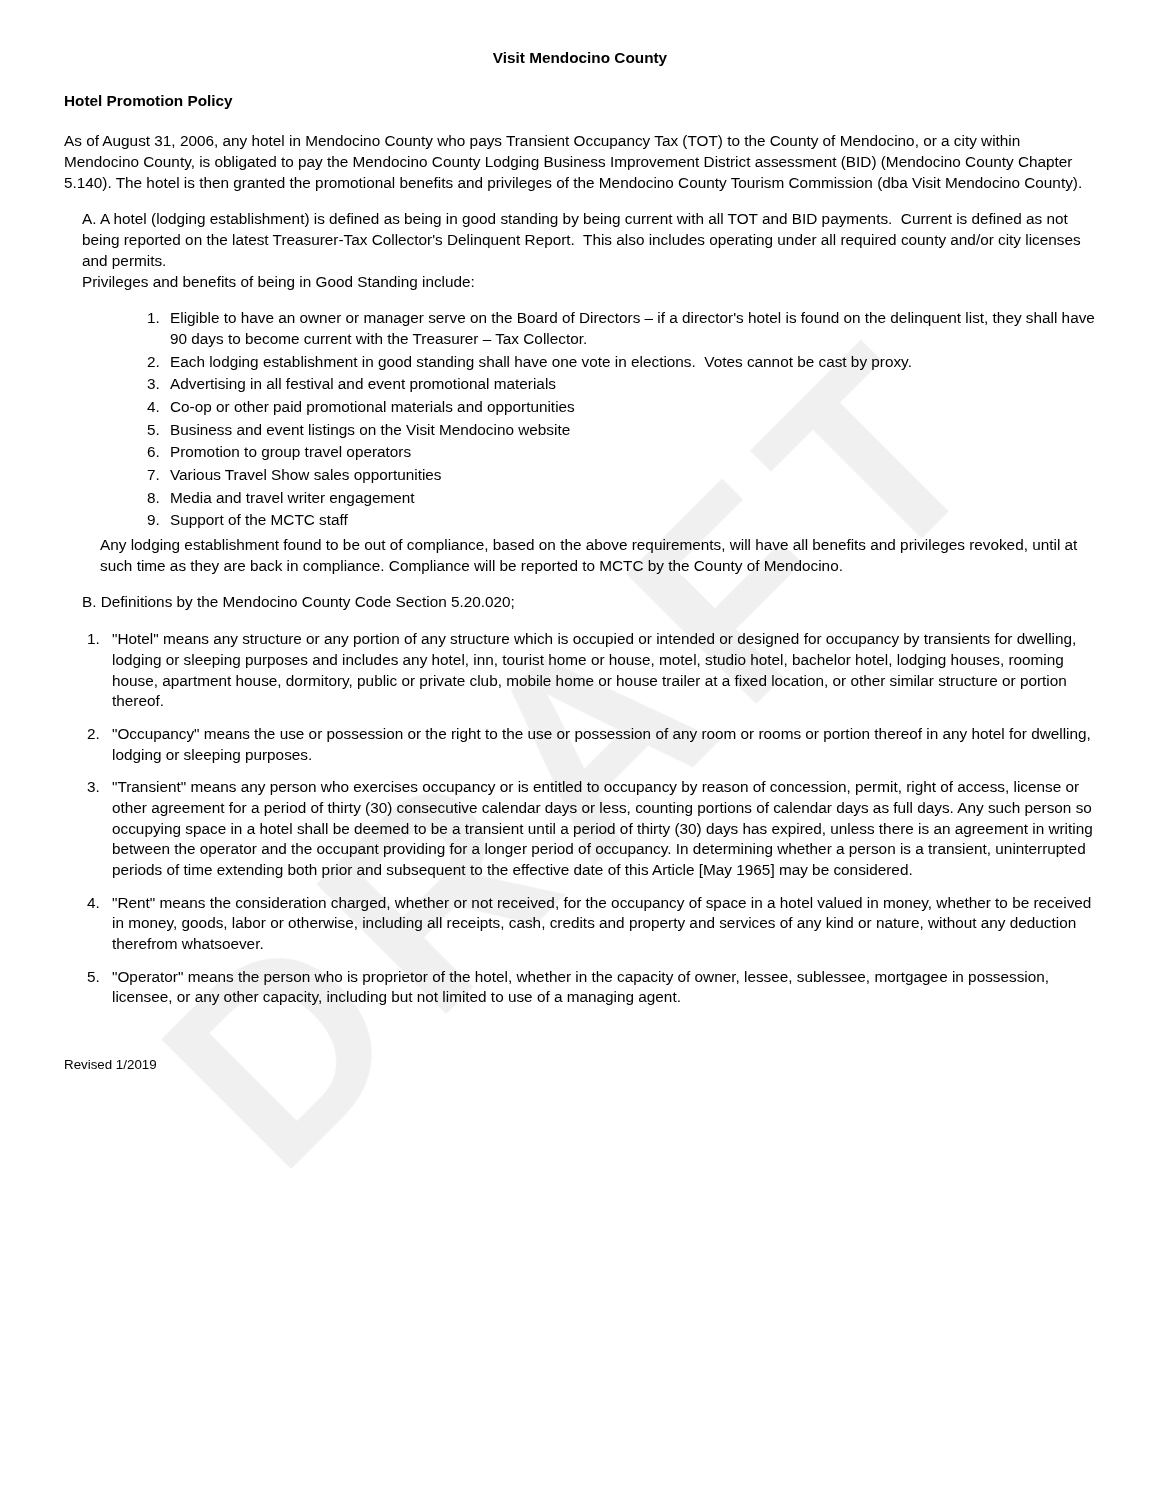DRAFT
Visit Mendocino County
Hotel Promotion Policy
As of August 31, 2006, any hotel in Mendocino County who pays Transient Occupancy Tax (TOT) to the County of Mendocino, or a city within Mendocino County, is obligated to pay the Mendocino County Lodging Business Improvement District assessment (BID) (Mendocino County Chapter 5.140). The hotel is then granted the promotional benefits and privileges of the Mendocino County Tourism Commission (dba Visit Mendocino County).
A. A hotel (lodging establishment) is defined as being in good standing by being current with all TOT and BID payments. Current is defined as not being reported on the latest Treasurer-Tax Collector's Delinquent Report. This also includes operating under all required county and/or city licenses and permits.
Privileges and benefits of being in Good Standing include:
Eligible to have an owner or manager serve on the Board of Directors – if a director's hotel is found on the delinquent list, they shall have 90 days to become current with the Treasurer – Tax Collector.
Each lodging establishment in good standing shall have one vote in elections. Votes cannot be cast by proxy.
Advertising in all festival and event promotional materials
Co-op or other paid promotional materials and opportunities
Business and event listings on the Visit Mendocino website
Promotion to group travel operators
Various Travel Show sales opportunities
Media and travel writer engagement
Support of the MCTC staff
Any lodging establishment found to be out of compliance, based on the above requirements, will have all benefits and privileges revoked, until at such time as they are back in compliance. Compliance will be reported to MCTC by the County of Mendocino.
B. Definitions by the Mendocino County Code Section 5.20.020;
"Hotel" means any structure or any portion of any structure which is occupied or intended or designed for occupancy by transients for dwelling, lodging or sleeping purposes and includes any hotel, inn, tourist home or house, motel, studio hotel, bachelor hotel, lodging houses, rooming house, apartment house, dormitory, public or private club, mobile home or house trailer at a fixed location, or other similar structure or portion thereof.
"Occupancy" means the use or possession or the right to the use or possession of any room or rooms or portion thereof in any hotel for dwelling, lodging or sleeping purposes.
"Transient" means any person who exercises occupancy or is entitled to occupancy by reason of concession, permit, right of access, license or other agreement for a period of thirty (30) consecutive calendar days or less, counting portions of calendar days as full days. Any such person so occupying space in a hotel shall be deemed to be a transient until a period of thirty (30) days has expired, unless there is an agreement in writing between the operator and the occupant providing for a longer period of occupancy. In determining whether a person is a transient, uninterrupted periods of time extending both prior and subsequent to the effective date of this Article [May 1965] may be considered.
"Rent" means the consideration charged, whether or not received, for the occupancy of space in a hotel valued in money, whether to be received in money, goods, labor or otherwise, including all receipts, cash, credits and property and services of any kind or nature, without any deduction therefrom whatsoever.
"Operator" means the person who is proprietor of the hotel, whether in the capacity of owner, lessee, sublessee, mortgagee in possession, licensee, or any other capacity, including but not limited to use of a managing agent.
Revised 1/2019